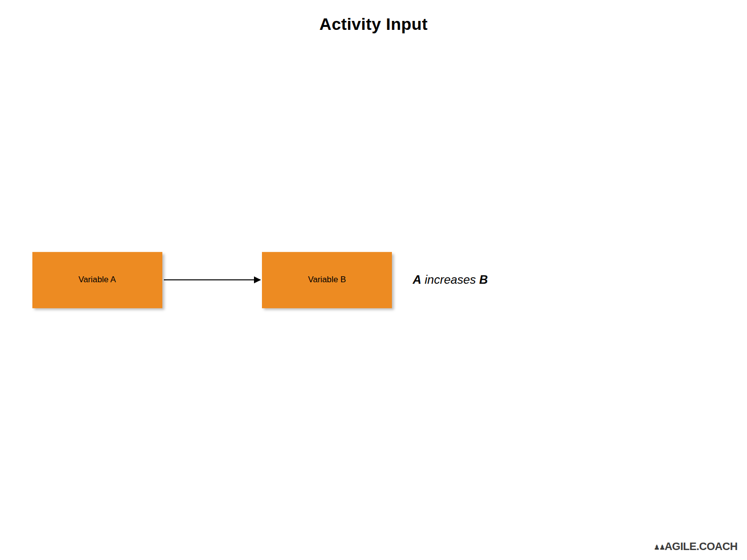Activity Input
Variable A
Variable B
A increases B
♟♟AGILE.COACH